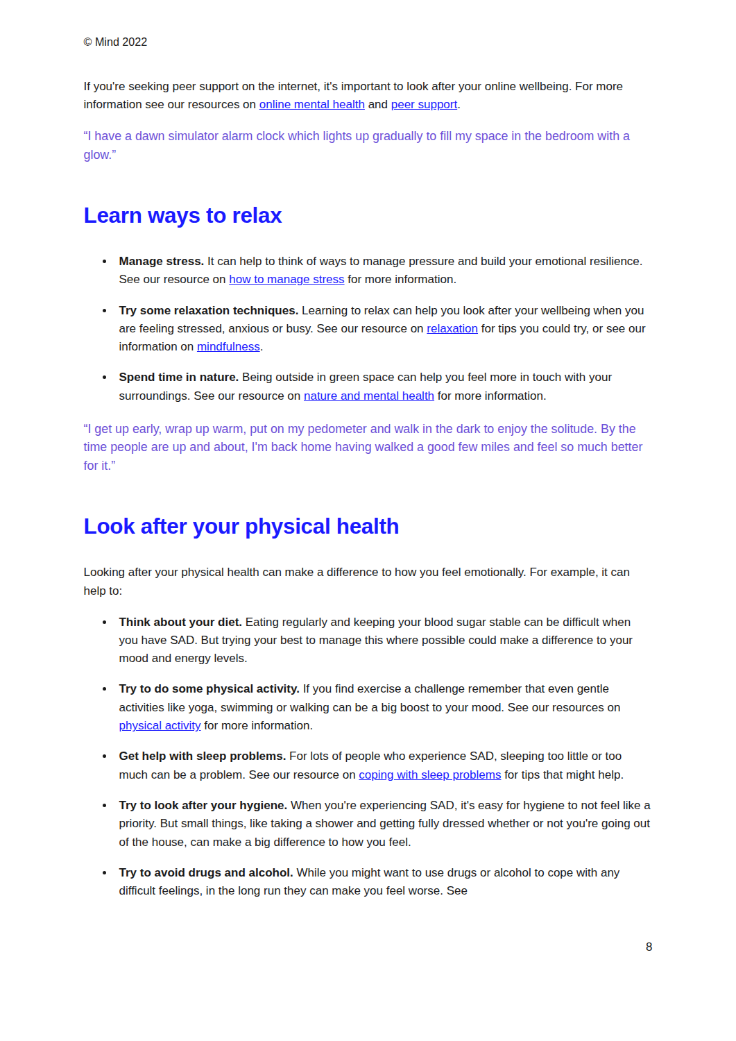© Mind 2022
If you're seeking peer support on the internet, it's important to look after your online wellbeing. For more information see our resources on online mental health and peer support.
“I have a dawn simulator alarm clock which lights up gradually to fill my space in the bedroom with a glow.”
Learn ways to relax
Manage stress. It can help to think of ways to manage pressure and build your emotional resilience. See our resource on how to manage stress for more information.
Try some relaxation techniques. Learning to relax can help you look after your wellbeing when you are feeling stressed, anxious or busy. See our resource on relaxation for tips you could try, or see our information on mindfulness.
Spend time in nature. Being outside in green space can help you feel more in touch with your surroundings. See our resource on nature and mental health for more information.
“I get up early, wrap up warm, put on my pedometer and walk in the dark to enjoy the solitude. By the time people are up and about, I'm back home having walked a good few miles and feel so much better for it.”
Look after your physical health
Looking after your physical health can make a difference to how you feel emotionally. For example, it can help to:
Think about your diet. Eating regularly and keeping your blood sugar stable can be difficult when you have SAD. But trying your best to manage this where possible could make a difference to your mood and energy levels.
Try to do some physical activity. If you find exercise a challenge remember that even gentle activities like yoga, swimming or walking can be a big boost to your mood. See our resources on physical activity for more information.
Get help with sleep problems. For lots of people who experience SAD, sleeping too little or too much can be a problem. See our resource on coping with sleep problems for tips that might help.
Try to look after your hygiene. When you're experiencing SAD, it's easy for hygiene to not feel like a priority. But small things, like taking a shower and getting fully dressed whether or not you're going out of the house, can make a big difference to how you feel.
Try to avoid drugs and alcohol. While you might want to use drugs or alcohol to cope with any difficult feelings, in the long run they can make you feel worse. See
8